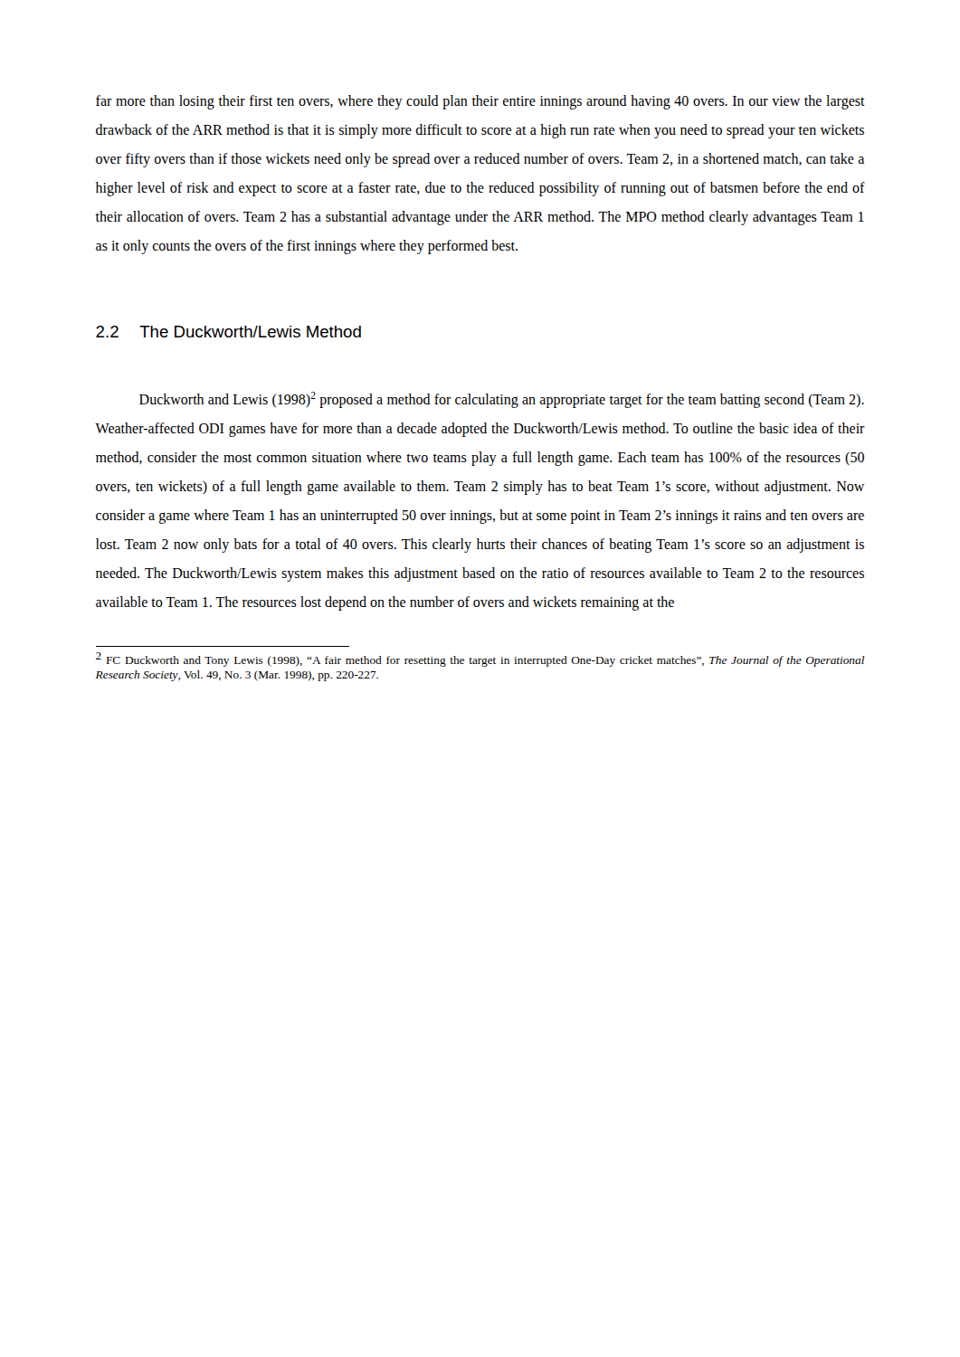far more than losing their first ten overs, where they could plan their entire innings around having 40 overs. In our view the largest drawback of the ARR method is that it is simply more difficult to score at a high run rate when you need to spread your ten wickets over fifty overs than if those wickets need only be spread over a reduced number of overs. Team 2, in a shortened match, can take a higher level of risk and expect to score at a faster rate, due to the reduced possibility of running out of batsmen before the end of their allocation of overs. Team 2 has a substantial advantage under the ARR method. The MPO method clearly advantages Team 1 as it only counts the overs of the first innings where they performed best.
2.2 The Duckworth/Lewis Method
Duckworth and Lewis (1998)2 proposed a method for calculating an appropriate target for the team batting second (Team 2). Weather-affected ODI games have for more than a decade adopted the Duckworth/Lewis method. To outline the basic idea of their method, consider the most common situation where two teams play a full length game. Each team has 100% of the resources (50 overs, ten wickets) of a full length game available to them. Team 2 simply has to beat Team 1’s score, without adjustment. Now consider a game where Team 1 has an uninterrupted 50 over innings, but at some point in Team 2’s innings it rains and ten overs are lost. Team 2 now only bats for a total of 40 overs. This clearly hurts their chances of beating Team 1’s score so an adjustment is needed. The Duckworth/Lewis system makes this adjustment based on the ratio of resources available to Team 2 to the resources available to Team 1. The resources lost depend on the number of overs and wickets remaining at the
2 FC Duckworth and Tony Lewis (1998), “A fair method for resetting the target in interrupted One‑Day cricket matches”, The Journal of the Operational Research Society, Vol. 49, No. 3 (Mar. 1998), pp. 220‑227.